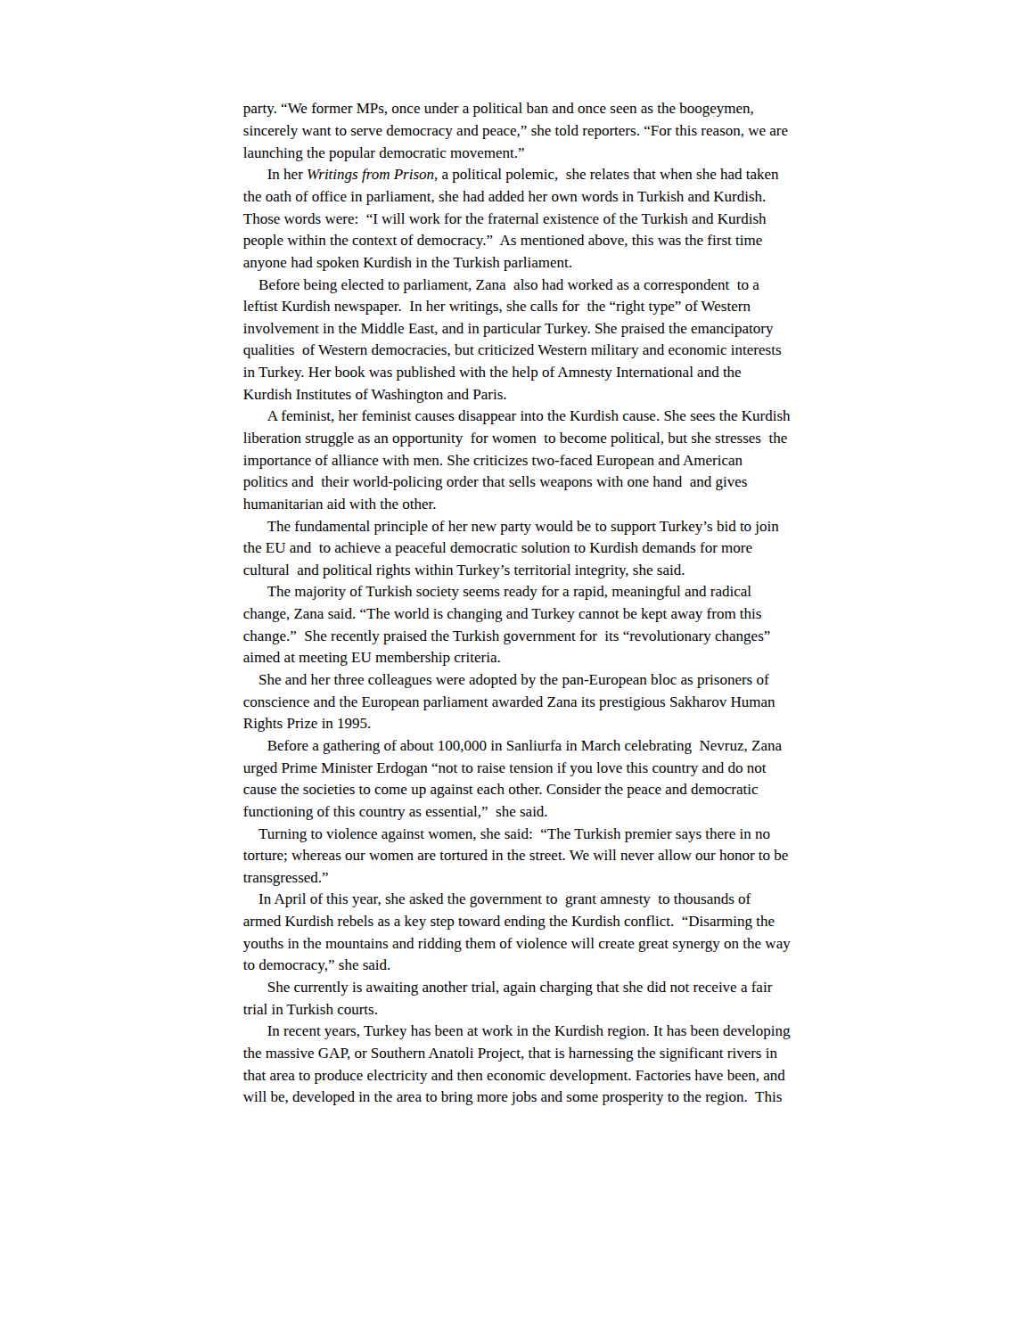party. “We former MPs, once under a political ban and once seen as the boogeymen, sincerely want to serve democracy and peace,” she told reporters. “For this reason, we are launching the popular democratic movement.”
In her Writings from Prison, a political polemic, she relates that when she had taken the oath of office in parliament, she had added her own words in Turkish and Kurdish. Those words were: “I will work for the fraternal existence of the Turkish and Kurdish people within the context of democracy.” As mentioned above, this was the first time anyone had spoken Kurdish in the Turkish parliament.
Before being elected to parliament, Zana also had worked as a correspondent to a leftist Kurdish newspaper. In her writings, she calls for the “right type” of Western involvement in the Middle East, and in particular Turkey. She praised the emancipatory qualities of Western democracies, but criticized Western military and economic interests in Turkey. Her book was published with the help of Amnesty International and the Kurdish Institutes of Washington and Paris.
A feminist, her feminist causes disappear into the Kurdish cause. She sees the Kurdish liberation struggle as an opportunity for women to become political, but she stresses the importance of alliance with men. She criticizes two-faced European and American politics and their world-policing order that sells weapons with one hand and gives humanitarian aid with the other.
The fundamental principle of her new party would be to support Turkey’s bid to join the EU and to achieve a peaceful democratic solution to Kurdish demands for more cultural and political rights within Turkey’s territorial integrity, she said.
The majority of Turkish society seems ready for a rapid, meaningful and radical change, Zana said. “The world is changing and Turkey cannot be kept away from this change.” She recently praised the Turkish government for its “revolutionary changes” aimed at meeting EU membership criteria.
She and her three colleagues were adopted by the pan-European bloc as prisoners of conscience and the European parliament awarded Zana its prestigious Sakharov Human Rights Prize in 1995.
Before a gathering of about 100,000 in Sanliurfa in March celebrating Nevruz, Zana urged Prime Minister Erdogan “not to raise tension if you love this country and do not cause the societies to come up against each other. Consider the peace and democratic functioning of this country as essential,” she said.
Turning to violence against women, she said: “The Turkish premier says there in no torture; whereas our women are tortured in the street. We will never allow our honor to be transgressed.”
In April of this year, she asked the government to grant amnesty to thousands of armed Kurdish rebels as a key step toward ending the Kurdish conflict. “Disarming the youths in the mountains and ridding them of violence will create great synergy on the way to democracy,” she said.
She currently is awaiting another trial, again charging that she did not receive a fair trial in Turkish courts.
In recent years, Turkey has been at work in the Kurdish region. It has been developing the massive GAP, or Southern Anatoli Project, that is harnessing the significant rivers in that area to produce electricity and then economic development. Factories have been, and will be, developed in the area to bring more jobs and some prosperity to the region. This